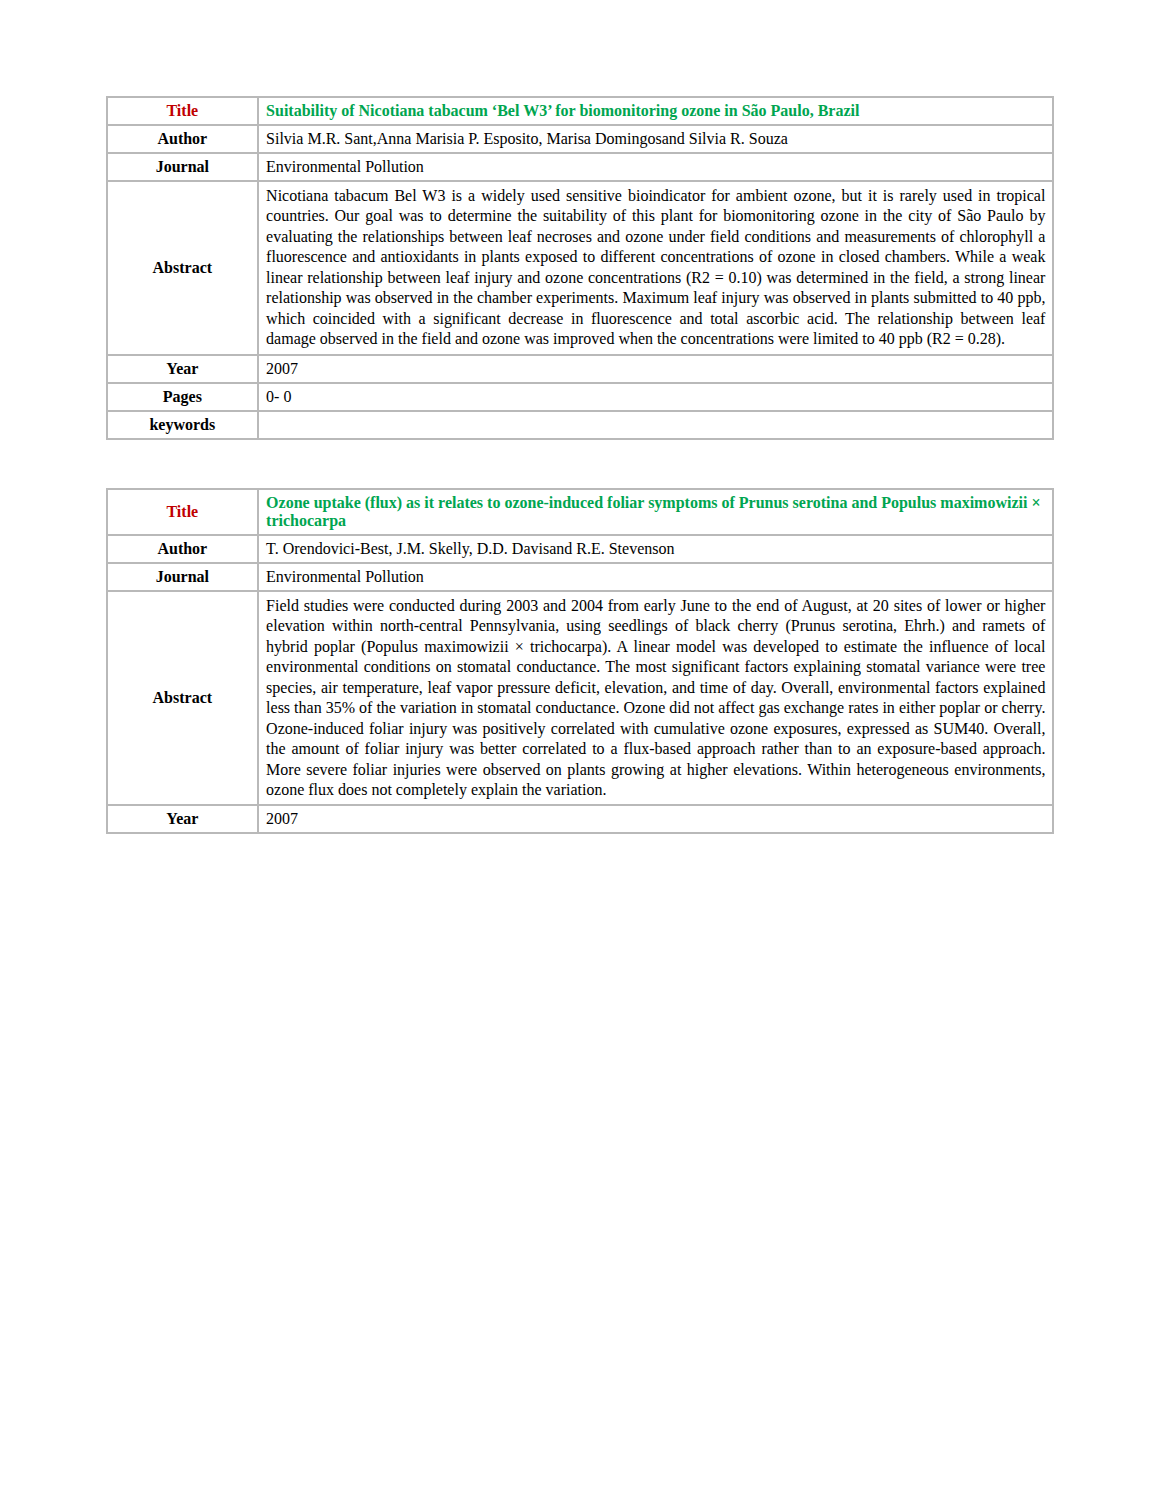| Title | Suitability of Nicotiana tabacum ‘Bel W3’ for biomonitoring ozone in São Paulo, Brazil |
| Author | Silvia M.R. Sant,Anna Marisia P. Esposito, Marisa Domingosand Silvia R. Souza |
| Journal | Environmental Pollution |
| Abstract | Nicotiana tabacum Bel W3 is a widely used sensitive bioindicator for ambient ozone, but it is rarely used in tropical countries. Our goal was to determine the suitability of this plant for biomonitoring ozone in the city of São Paulo by evaluating the relationships between leaf necroses and ozone under field conditions and measurements of chlorophyll a fluorescence and antioxidants in plants exposed to different concentrations of ozone in closed chambers. While a weak linear relationship between leaf injury and ozone concentrations (R2 = 0.10) was determined in the field, a strong linear relationship was observed in the chamber experiments. Maximum leaf injury was observed in plants submitted to 40 ppb, which coincided with a significant decrease in fluorescence and total ascorbic acid. The relationship between leaf damage observed in the field and ozone was improved when the concentrations were limited to 40 ppb (R2 = 0.28). |
| Year | 2007 |
| Pages | 0- 0 |
| keywords | |
| Title | Ozone uptake (flux) as it relates to ozone-induced foliar symptoms of Prunus serotina and Populus maximowizii × trichocarpa |
| Author | T. Orendovici-Best, J.M. Skelly, D.D. Davisand R.E. Stevenson |
| Journal | Environmental Pollution |
| Abstract | Field studies were conducted during 2003 and 2004 from early June to the end of August, at 20 sites of lower or higher elevation within north-central Pennsylvania, using seedlings of black cherry (Prunus serotina, Ehrh.) and ramets of hybrid poplar (Populus maximowizii × trichocarpa). A linear model was developed to estimate the influence of local environmental conditions on stomatal conductance. The most significant factors explaining stomatal variance were tree species, air temperature, leaf vapor pressure deficit, elevation, and time of day. Overall, environmental factors explained less than 35% of the variation in stomatal conductance. Ozone did not affect gas exchange rates in either poplar or cherry. Ozone-induced foliar injury was positively correlated with cumulative ozone exposures, expressed as SUM40. Overall, the amount of foliar injury was better correlated to a flux-based approach rather than to an exposure-based approach. More severe foliar injuries were observed on plants growing at higher elevations. Within heterogeneous environments, ozone flux does not completely explain the variation. |
| Year | 2007 |